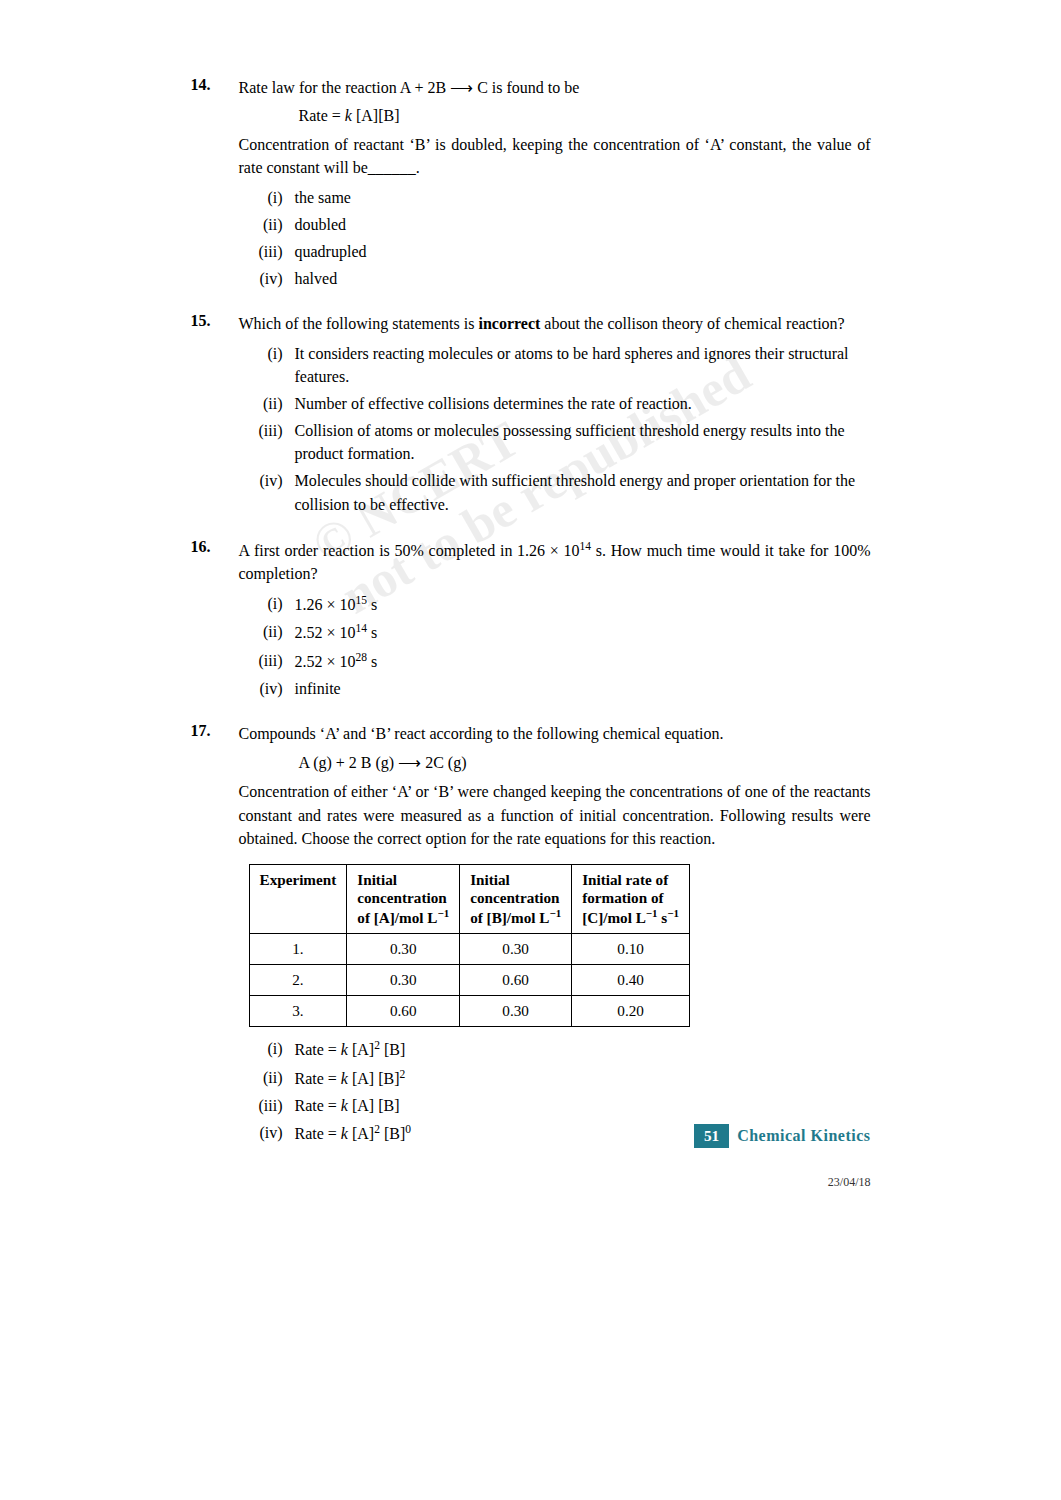© NCERT
not to be republished
14.
Rate law for the reaction A + 2B ⟶ C is found to be
Rate = k [A][B]
Concentration of reactant ‘B’ is doubled, keeping the concentration of ‘A’ constant, the value of rate constant will be______.
(i) the same
(ii) doubled
(iii) quadrupled
(iv) halved
15.
Which of the following statements is incorrect about the collison theory of chemical reaction?
(i) It considers reacting molecules or atoms to be hard spheres and ignores their structural features.
(ii) Number of effective collisions determines the rate of reaction.
(iii) Collision of atoms or molecules possessing sufficient threshold energy results into the product formation.
(iv) Molecules should collide with sufficient threshold energy and proper orientation for the collision to be effective.
16.
A first order reaction is 50% completed in 1.26 × 1014 s. How much time would it take for 100% completion?
(i) 1.26 × 1015 s
(ii) 2.52 × 1014 s
(iii) 2.52 × 1028 s
(iv) infinite
17.
Compounds ‘A’ and ‘B’ react according to the following chemical equation.
A (g) + 2 B (g) ⟶ 2C (g)
Concentration of either ‘A’ or ‘B’ were changed keeping the concentrations of one of the reactants constant and rates were measured as a function of initial concentration. Following results were obtained. Choose the correct option for the rate equations for this reaction.
| Experiment | Initial concentration of [A]/mol L −1 | Initial concentration of [B]/mol L −1 | Initial rate of formation of [C]/mol L −1 s −1 |
| --- | --- | --- | --- |
| 1. | 0.30 | 0.30 | 0.10 |
| 2. | 0.30 | 0.60 | 0.40 |
| 3. | 0.60 | 0.30 | 0.20 |
(i) Rate = k [A]2 [B]
(ii) Rate = k [A] [B]2
(iii) Rate = k [A] [B]
(iv) Rate = k [A]2 [B]0
51 Chemical Kinetics
23/04/18